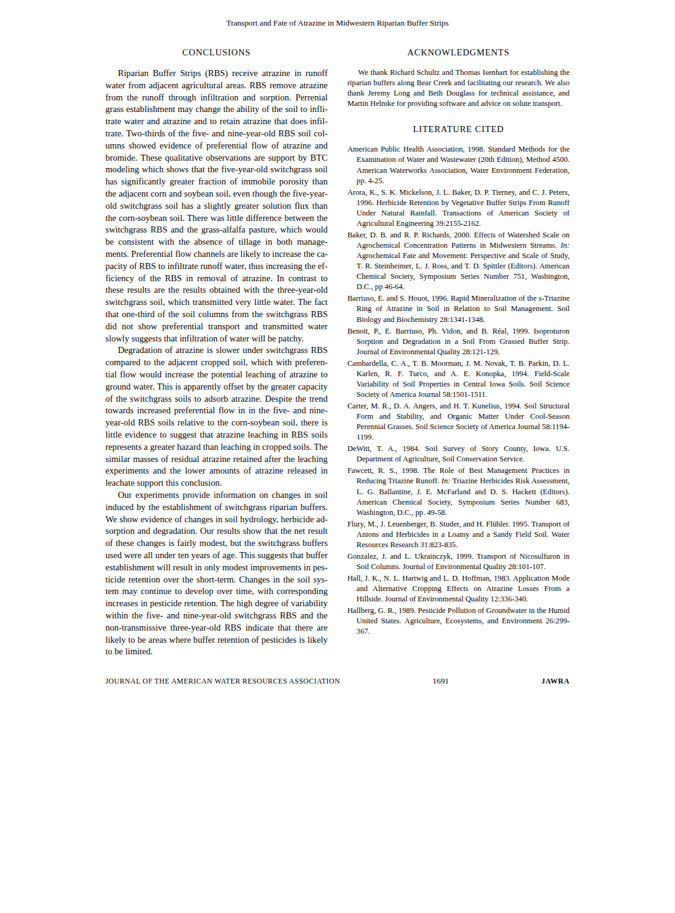Transport and Fate of Atrazine in Midwestern Riparian Buffer Strips
Conclusions
Riparian Buffer Strips (RBS) receive atrazine in runoff water from adjacent agricultural areas. RBS remove atrazine from the runoff through infiltration and sorption. Perrenial grass establishment may change the ability of the soil to inflitrate water and atrazine and to retain atrazine that does infiltrate. Two-thirds of the five- and nine-year-old RBS soil columns showed evidence of preferential flow of atrazine and bromide. These qualitative observations are support by BTC modeling which shows that the five-year-old switchgrass soil has significantly greater fraction of immobile porosity than the adjacent corn and soybean soil, even though the five-year-old switchgrass soil has a slightly greater solution flux than the corn-soybean soil. There was little difference between the switchgrass RBS and the grass-alfalfa pasture, which would be consistent with the absence of tillage in both managements. Preferential flow channels are likely to increase the capacity of RBS to infiltrate runoff water, thus increasing the efficiency of the RBS in removal of atrazine. In contrast to these results are the results obtained with the three-year-old switchgrass soil, which transmitted very little water. The fact that one-third of the soil columns from the switchgrass RBS did not show preferential transport and transmitted water slowly suggests that infiltration of water will be patchy.
Degradation of atrazine is slower under switchgrass RBS compared to the adjacent cropped soil, which with preferential flow would increase the potential leaching of atrazine to ground water. This is apparently offset by the greater capacity of the switchgrass soils to adsorb atrazine. Despite the trend towards increased preferential flow in in the five- and nine-year-old RBS soils relative to the corn-soybean soil, there is little evidence to suggest that atrazine leaching in RBS soils represents a greater hazard than leaching in cropped soils. The similar masses of residual atrazine retained after the leaching experiments and the lower amounts of atrazine released in leachate support this conclusion.
Our experiments provide information on changes in soil induced by the establishment of switchgrass riparian buffers. We show evidence of changes in soil hydrology, herbicide adsorption and degradation. Our results show that the net result of these changes is fairly modest, but the switchgrass buffers used were all under ten years of age. This suggests that buffer establishment will result in only modest improvements in pesticide retention over the short-term. Changes in the soil system may continue to develop over time, with corresponding increases in pesticide retention. The high degree of variability within the five- and nine-year-old switchgrass RBS and the non-transmissive three-year-old RBS indicate that there are likely to be areas where buffer retention of pesticides is likely to be limited.
Acknowledgments
We thank Richard Schultz and Thomas Isenhart for establishing the riparian buffers along Bear Creek and facilitating our research. We also thank Jeremy Long and Beth Douglass for technical assistance, and Martin Helmke for providing software and advice on solute transport.
Literature Cited
American Public Health Association, 1998. Standard Methods for the Examination of Water and Wastewater (20th Edition), Method 4500. American Waterworks Association, Water Environment Federation, pp. 4-25.
Arora, K., S. K. Mickelson, J. L. Baker, D. P. Tierney, and C. J. Peters, 1996. Herbicide Retention by Vegetative Buffer Strips From Runoff Under Natural Rainfall. Transactions of American Society of Agricultural Engineering 39:2155-2162.
Baker, D. B. and R. P. Richards, 2000. Effects of Watershed Scale on Agrochemical Concentration Patterns in Midwestern Streams. In: Agrochemical Fate and Movement: Perspective and Scale of Study, T. R. Steinheimer, L. J. Ross, and T. D. Spittler (Editors). American Chemical Society, Symposium Series Number 751, Washington, D.C., pp 46-64.
Barriuso, E. and S. Houot, 1996. Rapid Mineralization of the s-Triazine Ring of Atrazine in Soil in Relation to Soil Management. Soil Biology and Biochemistry 28:1341-1348.
Benoit, P., E. Barriuso, Ph. Vidon, and B. Réal, 1999. Isoproturon Sorption and Degradation in a Soil From Grassed Buffer Strip. Journal of Environmental Quality 28:121-129.
Cambardella, C. A., T. B. Moorman, J. M. Novak, T. B. Parkin, D. L. Karlen, R. F. Turco, and A. E. Konopka, 1994. Field-Scale Variability of Soil Properties in Central Iowa Soils. Soil Science Society of America Journal 58:1501-1511.
Carter, M. R., D. A. Angers, and H. T. Kunelius, 1994. Soil Structural Form and Stability, and Organic Matter Under Cool-Season Perennial Grasses. Soil Science Society of America Journal 58:1194-1199.
DeWitt, T. A., 1984. Soil Survey of Story County, Iowa. U.S. Department of Agriculture, Soil Conservation Service.
Fawcett, R. S., 1998. The Role of Best Management Practices in Reducing Triazine Runoff. In: Triazine Herbicides Risk Assessment, L. G. Ballantine, J. E. McFarland and D. S. Hackett (Editors). American Chemical Society, Symposium Series Number 683, Washington, D.C., pp. 49-58.
Flury, M., J. Leuenberger, B. Studer, and H. Flühler. 1995. Transport of Anions and Herbicides in a Loamy and a Sandy Field Soil. Water Resources Research 31:823-835.
Gonzalez, J. and L. Ukrainczyk, 1999. Transport of Nicosulfuron in Soil Columns. Journal of Environmental Quality 28:101-107.
Hall, J. K., N. L. Hartwig and L. D. Hoffman, 1983. Application Mode and Alternative Cropping Effects on Atrazine Losses From a Hillside. Journal of Environmental Quality 12:336-340.
Hallberg, G. R., 1989. Pesticide Pollution of Groundwater in the Humid United States. Agriculture, Ecosystems, and Environment 26:299-367.
Journal of the American Water Resources Association
1691
JAWRA